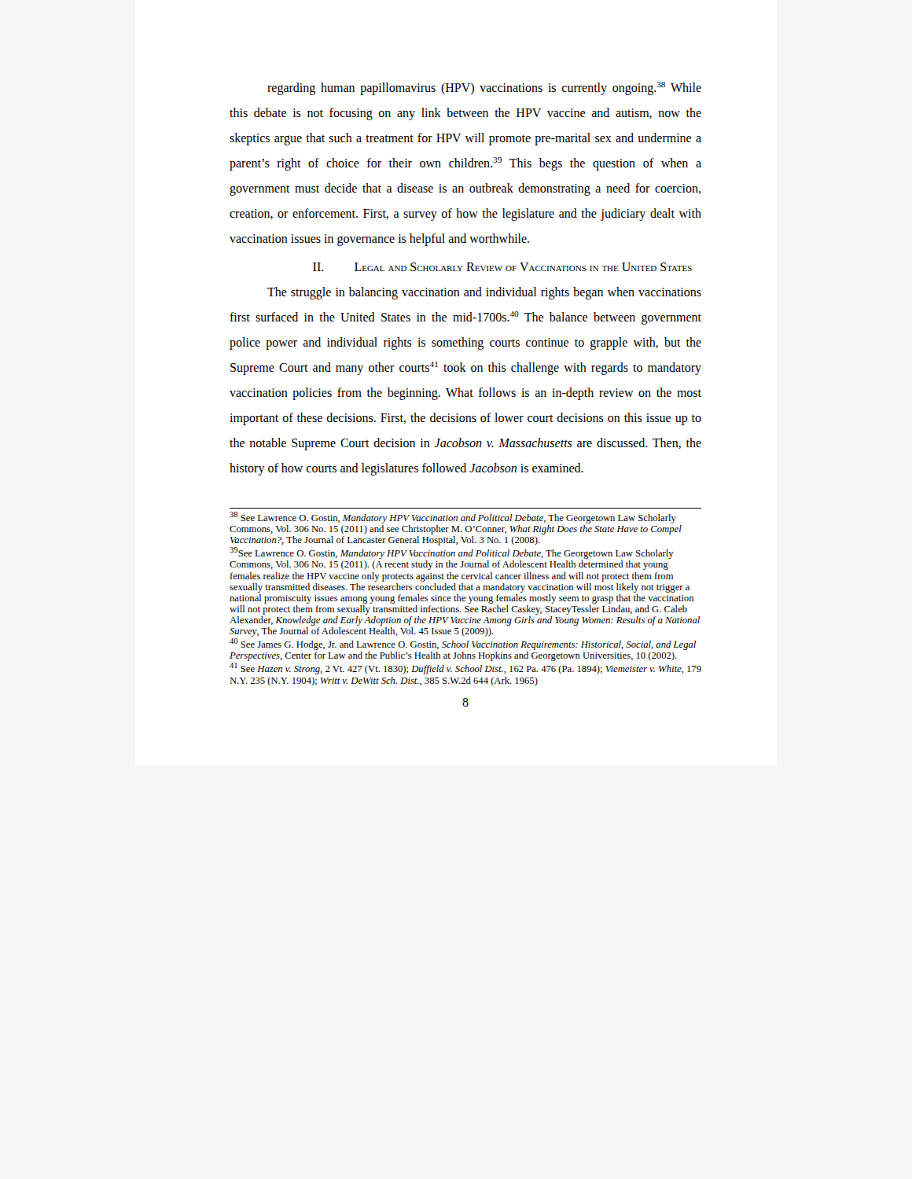regarding human papillomavirus (HPV) vaccinations is currently ongoing.38 While this debate is not focusing on any link between the HPV vaccine and autism, now the skeptics argue that such a treatment for HPV will promote pre-marital sex and undermine a parent’s right of choice for their own children.39 This begs the question of when a government must decide that a disease is an outbreak demonstrating a need for coercion, creation, or enforcement. First, a survey of how the legislature and the judiciary dealt with vaccination issues in governance is helpful and worthwhile.
II. Legal and Scholarly Review of Vaccinations in the United States
The struggle in balancing vaccination and individual rights began when vaccinations first surfaced in the United States in the mid-1700s.40 The balance between government police power and individual rights is something courts continue to grapple with, but the Supreme Court and many other courts41 took on this challenge with regards to mandatory vaccination policies from the beginning. What follows is an in-depth review on the most important of these decisions. First, the decisions of lower court decisions on this issue up to the notable Supreme Court decision in Jacobson v. Massachusetts are discussed. Then, the history of how courts and legislatures followed Jacobson is examined.
38 See Lawrence O. Gostin, Mandatory HPV Vaccination and Political Debate, The Georgetown Law Scholarly Commons, Vol. 306 No. 15 (2011) and see Christopher M. O’Conner, What Right Does the State Have to Compel Vaccination?, The Journal of Lancaster General Hospital, Vol. 3 No. 1 (2008).
39See Lawrence O. Gostin, Mandatory HPV Vaccination and Political Debate, The Georgetown Law Scholarly Commons, Vol. 306 No. 15 (2011). (A recent study in the Journal of Adolescent Health determined that young females realize the HPV vaccine only protects against the cervical cancer illness and will not protect them from sexually transmitted diseases. The researchers concluded that a mandatory vaccination will most likely not trigger a national promiscuity issues among young females since the young females mostly seem to grasp that the vaccination will not protect them from sexually transmitted infections. See Rachel Caskey, StaceyTessler Lindau, and G. Caleb Alexander, Knowledge and Early Adoption of the HPV Vaccine Among Girls and Young Women: Results of a National Survey, The Journal of Adolescent Health, Vol. 45 Issue 5 (2009)).
40 See James G. Hodge, Jr. and Lawrence O. Gostin, School Vaccination Requirements: Historical, Social, and Legal Perspectives, Center for Law and the Public’s Health at Johns Hopkins and Georgetown Universities, 10 (2002).
41 See Hazen v. Strong, 2 Vt. 427 (Vt. 1830); Duffield v. School Dist., 162 Pa. 476 (Pa. 1894); Viemeister v. White, 179 N.Y. 235 (N.Y. 1904); Writt v. DeWitt Sch. Dist., 385 S.W.2d 644 (Ark. 1965)
8